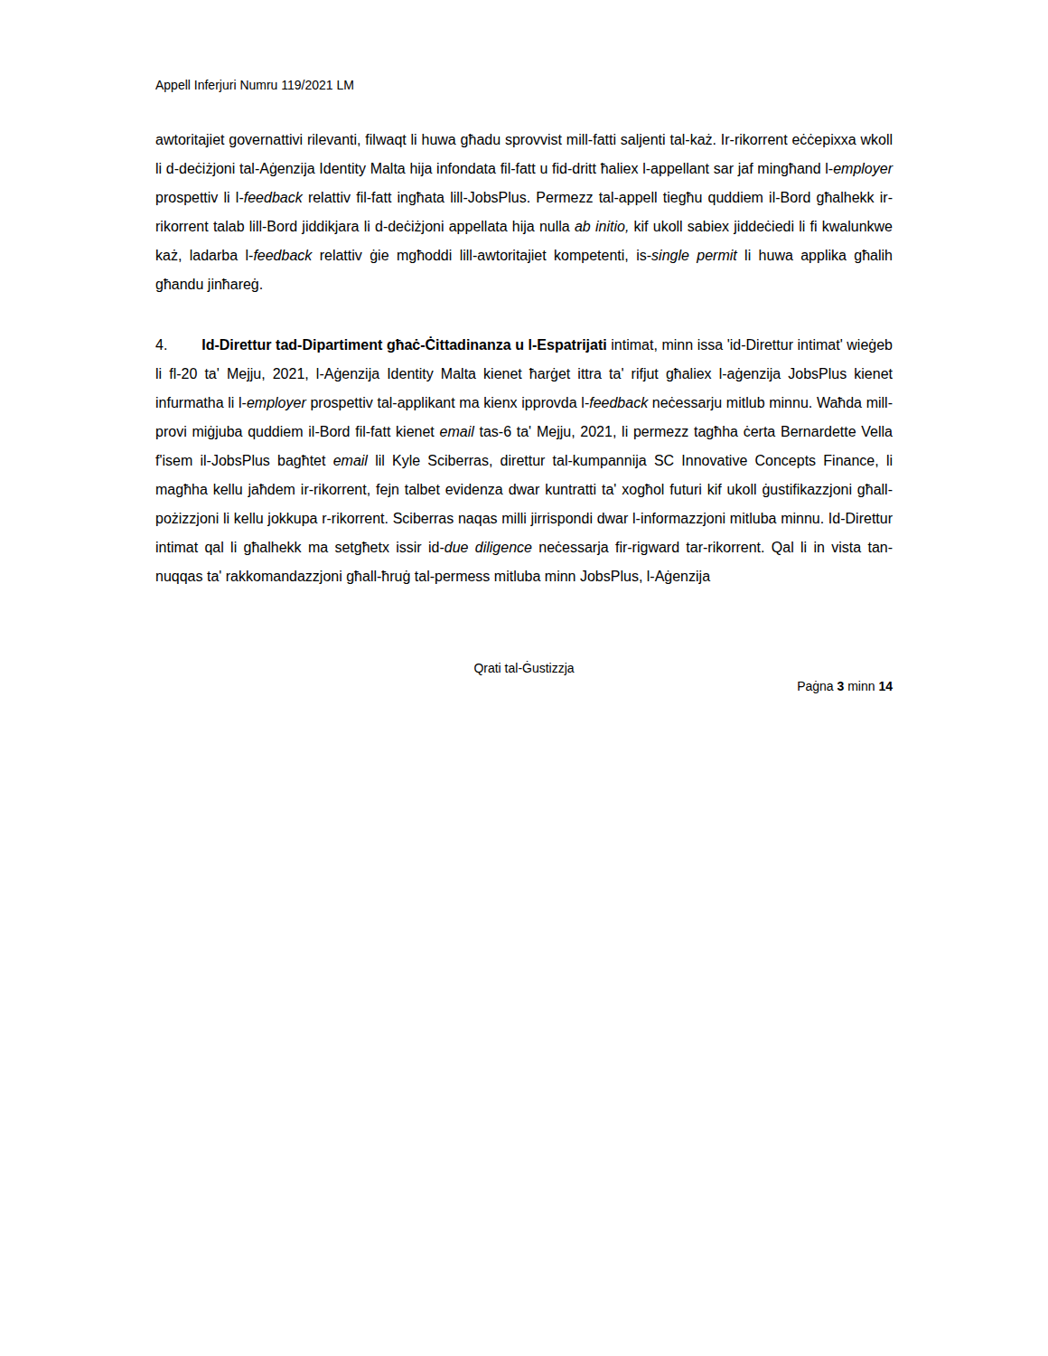Appell Inferjuri Numru 119/2021 LM
awtoritajiet governattivi rilevanti, filwaqt li huwa għadu sprovvist mill-fatti saljenti tal-każ. Ir-rikorrent eċċepixxa wkoll li d-deċiżjoni tal-Aġenzija Identity Malta hija infondata fil-fatt u fid-dritt ħaliex l-appellant sar jaf mingħand l-employer prospettiv li l-feedback relattiv fil-fatt ingħata lill-JobsPlus. Permezz tal-appell tiegħu quddiem il-Bord għalhekk ir-rikorrent talab lill-Bord jiddikjara li d-deċiżjoni appellata hija nulla ab initio, kif ukoll sabiex jiddeċiedi li fi kwalunkwe każ, ladarba l-feedback relattiv ġie mgħoddi lill-awtoritajiet kompetenti, is-single permit li huwa applika għalih għandu jinħareġ.
4. Id-Direttur tad-Dipartiment għaċ-Ċittadinanza u l-Espatrijati intimat, minn issa 'id-Direttur intimat' wieġeb li fl-20 ta' Mejju, 2021, l-Aġenzija Identity Malta kienet ħarġet ittra ta' rifjut għaliex l-aġenzija JobsPlus kienet infurmatha li l-employer prospettiv tal-applikant ma kienx ipprovda l-feedback neċessarju mitlub minnu. Waħda mill-provi miġjuba quddiem il-Bord fil-fatt kienet email tas-6 ta' Mejju, 2021, li permezz tagħha ċerta Bernardette Vella f'isem il-JobsPlus bagħtet email lil Kyle Sciberras, direttur tal-kumpannija SC Innovative Concepts Finance, li magħha kellu jaħdem ir-rikorrent, fejn talbet evidenza dwar kuntratti ta' xogħol futuri kif ukoll ġustifikazzjoni għall-pożizzjoni li kellu jokkupa r-rikorrent. Sciberras naqas milli jirrispondi dwar l-informazzjoni mitluba minnu. Id-Direttur intimat qal li għalhekk ma setgħetx issir id-due diligence neċessarja fir-rigward tar-rikorrent. Qal li in vista tan-nuqqas ta' rakkomandazzjoni għall-ħruġ tal-permess mitluba minn JobsPlus, l-Aġenzija
Qrati tal-Ġustizzja
Paġna 3 minn 14